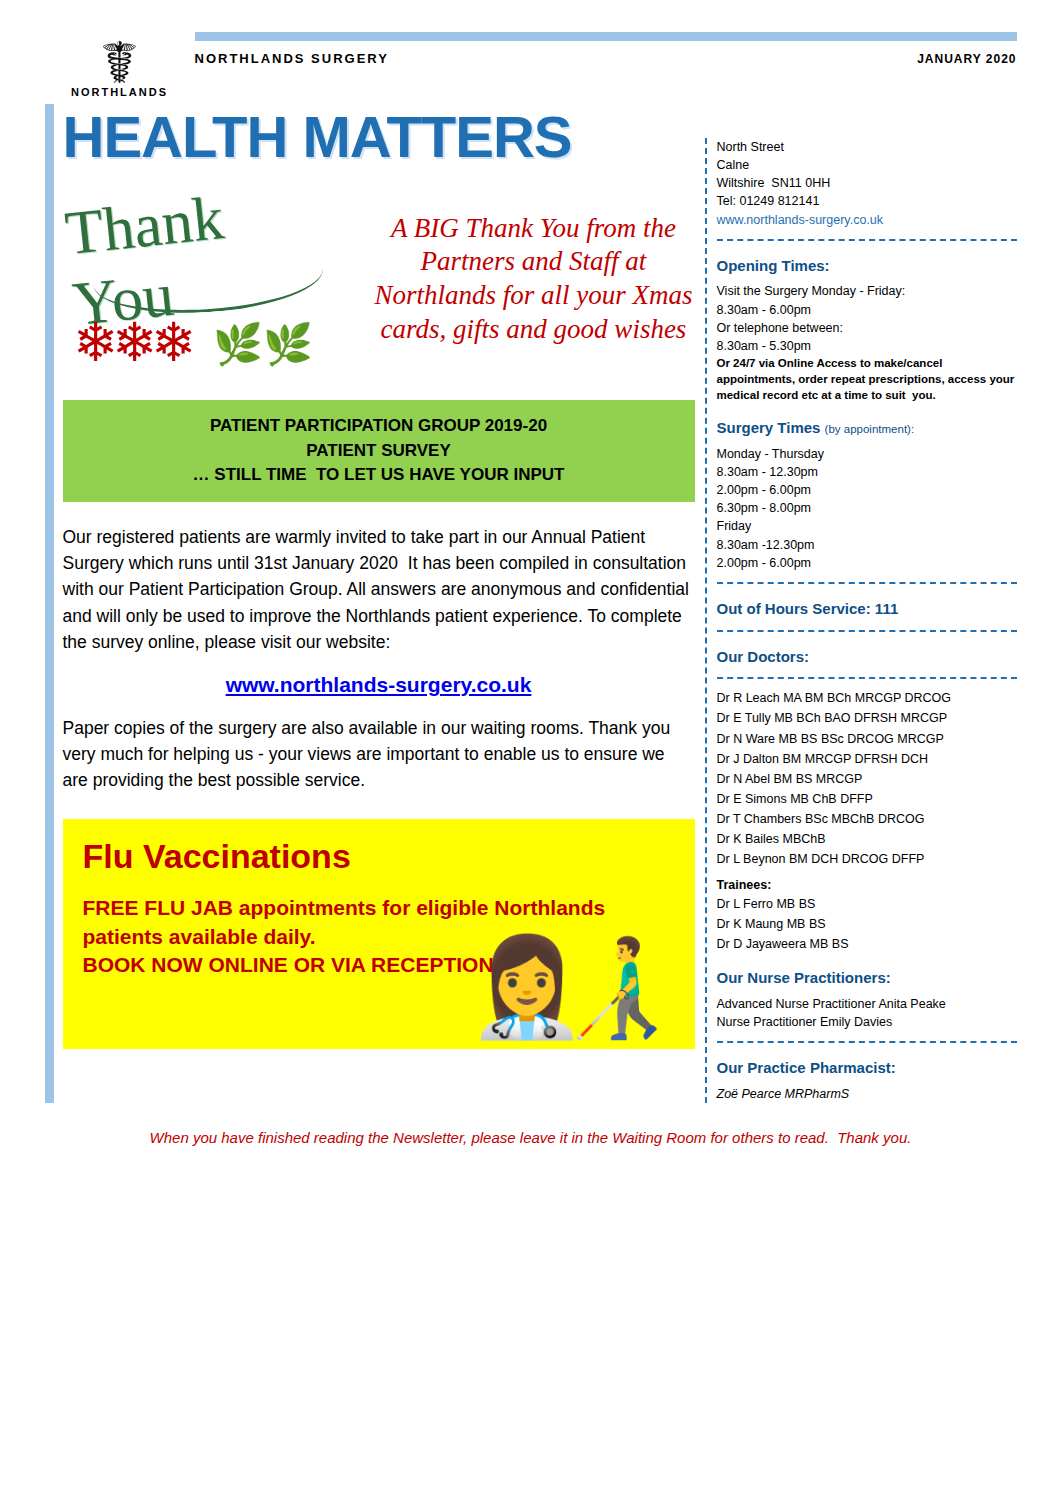☤
NORTHLANDS
NORTHLANDS SURGERY JANUARY 2020
HEALTH MATTERS
Thank
You
❄❄❄
🌿🌿
A BIG Thank You from the Partners and Staff at Northlands for all your Xmas cards, gifts and good wishes
PATIENT PARTICIPATION GROUP 2019-20
PATIENT SURVEY
… STILL TIME TO LET US HAVE YOUR INPUT
Our registered patients are warmly invited to take part in our Annual Patient Surgery which runs until 31st January 2020 It has been compiled in consultation with our Patient Participation Group. All answers are anonymous and confidential and will only be used to improve the Northlands patient experience. To complete the survey online, please visit our website:
www.northlands-surgery.co.uk
Paper copies of the surgery are also available in our waiting rooms. Thank you very much for helping us - your views are important to enable us to ensure we are providing the best possible service.
Flu Vaccinations
FREE FLU JAB appointments for eligible Northlands patients available daily.
BOOK NOW ONLINE OR VIA RECEPTION.
👩‍⚕️ 👨‍🦯
North Street
Calne
Wiltshire SN11 0HH
Tel: 01249 812141
www.northlands-surgery.co.uk
Opening Times:
Visit the Surgery Monday - Friday:
8.30am - 6.00pm
Or telephone between:
8.30am - 5.30pm
Or 24/7 via Online Access to make/cancel appointments, order repeat prescriptions, access your medical record etc at a time to suit you.
Surgery Times (by appointment):
Monday - Thursday
8.30am - 12.30pm
2.00pm - 6.00pm
6.30pm - 8.00pm
Friday
8.30am -12.30pm
2.00pm - 6.00pm
Out of Hours Service: 111
Our Doctors:
Dr R Leach MA BM BCh MRCGP DRCOG
Dr E Tully MB BCh BAO DFRSH MRCGP
Dr N Ware MB BS BSc DRCOG MRCGP
Dr J Dalton BM MRCGP DFRSH DCH
Dr N Abel BM BS MRCGP
Dr E Simons MB ChB DFFP
Dr T Chambers BSc MBChB DRCOG
Dr K Bailes MBChB
Dr L Beynon BM DCH DRCOG DFFP
Trainees:
Dr L Ferro MB BS
Dr K Maung MB BS
Dr D Jayaweera MB BS
Our Nurse Practitioners:
Advanced Nurse Practitioner Anita Peake
Nurse Practitioner Emily Davies
Our Practice Pharmacist:
Zoë Pearce MRPharmS
When you have finished reading the Newsletter, please leave it in the Waiting Room for others to read. Thank you.